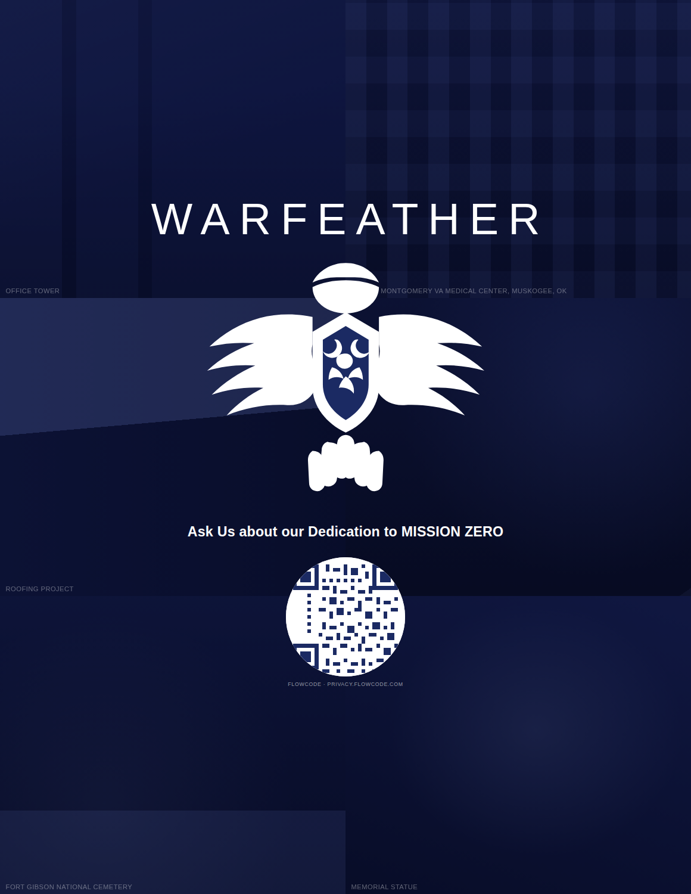Office tower
Jack C. Montgomery VA Medical Center, Muskogee, OK
Roofing project
Crane lift
Fort Gibson National Cemetery
Memorial statue
Ribbon cutting ceremony
Warfeather
Warfeather logo A stylized winged bird emblem with an arrowhead body and feathered tail.
Ask Us about our Dedication to MISSION ZERO
QR code Scan to learn more about Warfeather and Mission Zero.
Flowcode · privacy.flowcode.com